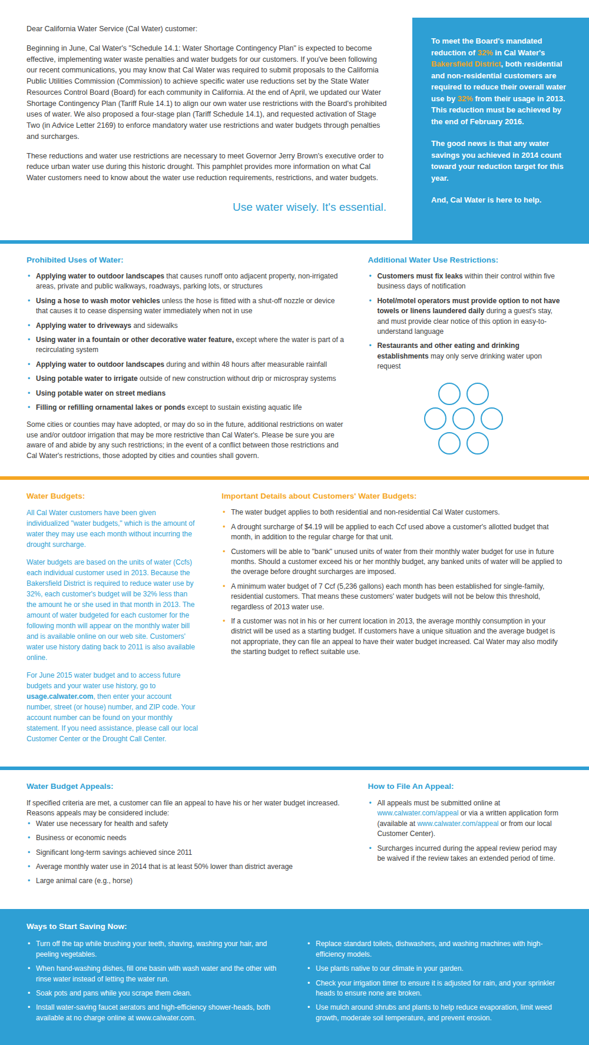Dear California Water Service (Cal Water) customer:
Beginning in June, Cal Water's "Schedule 14.1: Water Shortage Contingency Plan" is expected to become effective, implementing water waste penalties and water budgets for our customers. If you've been following our recent communications, you may know that Cal Water was required to submit proposals to the California Public Utilities Commission (Commission) to achieve specific water use reductions set by the State Water Resources Control Board (Board) for each community in California. At the end of April, we updated our Water Shortage Contingency Plan (Tariff Rule 14.1) to align our own water use restrictions with the Board's prohibited uses of water. We also proposed a four-stage plan (Tariff Schedule 14.1), and requested activation of Stage Two (in Advice Letter 2169) to enforce mandatory water use restrictions and water budgets through penalties and surcharges.
These reductions and water use restrictions are necessary to meet Governor Jerry Brown's executive order to reduce urban water use during this historic drought. This pamphlet provides more information on what Cal Water customers need to know about the water use reduction requirements, restrictions, and water budgets.
Use water wisely. It's essential.
To meet the Board's mandated reduction of 32% in Cal Water's Bakersfield District, both residential and non-residential customers are required to reduce their overall water use by 32% from their usage in 2013. This reduction must be achieved by the end of February 2016.
The good news is that any water savings you achieved in 2014 count toward your reduction target for this year.
And, Cal Water is here to help.
Prohibited Uses of Water:
Applying water to outdoor landscapes that causes runoff onto adjacent property, non-irrigated areas, private and public walkways, roadways, parking lots, or structures
Using a hose to wash motor vehicles unless the hose is fitted with a shut-off nozzle or device that causes it to cease dispensing water immediately when not in use
Applying water to driveways and sidewalks
Using water in a fountain or other decorative water feature, except where the water is part of a recirculating system
Applying water to outdoor landscapes during and within 48 hours after measurable rainfall
Using potable water to irrigate outside of new construction without drip or microspray systems
Using potable water on street medians
Filling or refilling ornamental lakes or ponds except to sustain existing aquatic life
Some cities or counties may have adopted, or may do so in the future, additional restrictions on water use and/or outdoor irrigation that may be more restrictive than Cal Water's. Please be sure you are aware of and abide by any such restrictions; in the event of a conflict between those restrictions and Cal Water's restrictions, those adopted by cities and counties shall govern.
Additional Water Use Restrictions:
Customers must fix leaks within their control within five business days of notification
Hotel/motel operators must provide option to not have towels or linens laundered daily during a guest's stay, and must provide clear notice of this option in easy-to-understand language
Restaurants and other eating and drinking establishments may only serve drinking water upon request
Water Budgets:
All Cal Water customers have been given individualized "water budgets," which is the amount of water they may use each month without incurring the drought surcharge.
Water budgets are based on the units of water (Ccfs) each individual customer used in 2013. Because the Bakersfield District is required to reduce water use by 32%, each customer's budget will be 32% less than the amount he or she used in that month in 2013. The amount of water budgeted for each customer for the following month will appear on the monthly water bill and is available online on our web site. Customers' water use history dating back to 2011 is also available online.
For June 2015 water budget and to access future budgets and your water use history, go to usage.calwater.com, then enter your account number, street (or house) number, and ZIP code. Your account number can be found on your monthly statement. If you need assistance, please call our local Customer Center or the Drought Call Center.
Important Details about Customers' Water Budgets:
The water budget applies to both residential and non-residential Cal Water customers.
A drought surcharge of $4.19 will be applied to each Ccf used above a customer's allotted budget that month, in addition to the regular charge for that unit.
Customers will be able to "bank" unused units of water from their monthly water budget for use in future months. Should a customer exceed his or her monthly budget, any banked units of water will be applied to the overage before drought surcharges are imposed.
A minimum water budget of 7 Ccf (5,236 gallons) each month has been established for single-family, residential customers. That means these customers' water budgets will not be below this threshold, regardless of 2013 water use.
If a customer was not in his or her current location in 2013, the average monthly consumption in your district will be used as a starting budget. If customers have a unique situation and the average budget is not appropriate, they can file an appeal to have their water budget increased. Cal Water may also modify the starting budget to reflect suitable use.
Water Budget Appeals:
If specified criteria are met, a customer can file an appeal to have his or her water budget increased. Reasons appeals may be considered include:
Water use necessary for health and safety
Business or economic needs
Significant long-term savings achieved since 2011
Average monthly water use in 2014 that is at least 50% lower than district average
Large animal care (e.g., horse)
How to File An Appeal:
All appeals must be submitted online at www.calwater.com/appeal or via a written application form (available at www.calwater.com/appeal or from our local Customer Center).
Surcharges incurred during the appeal review period may be waived if the review takes an extended period of time.
Ways to Start Saving Now:
Turn off the tap while brushing your teeth, shaving, washing your hair, and peeling vegetables.
When hand-washing dishes, fill one basin with wash water and the other with rinse water instead of letting the water run.
Soak pots and pans while you scrape them clean.
Install water-saving faucet aerators and high-efficiency shower-heads, both available at no charge online at www.calwater.com.
Replace standard toilets, dishwashers, and washing machines with high-efficiency models.
Use plants native to our climate in your garden.
Check your irrigation timer to ensure it is adjusted for rain, and your sprinkler heads to ensure none are broken.
Use mulch around shrubs and plants to help reduce evaporation, limit weed growth, moderate soil temperature, and prevent erosion.